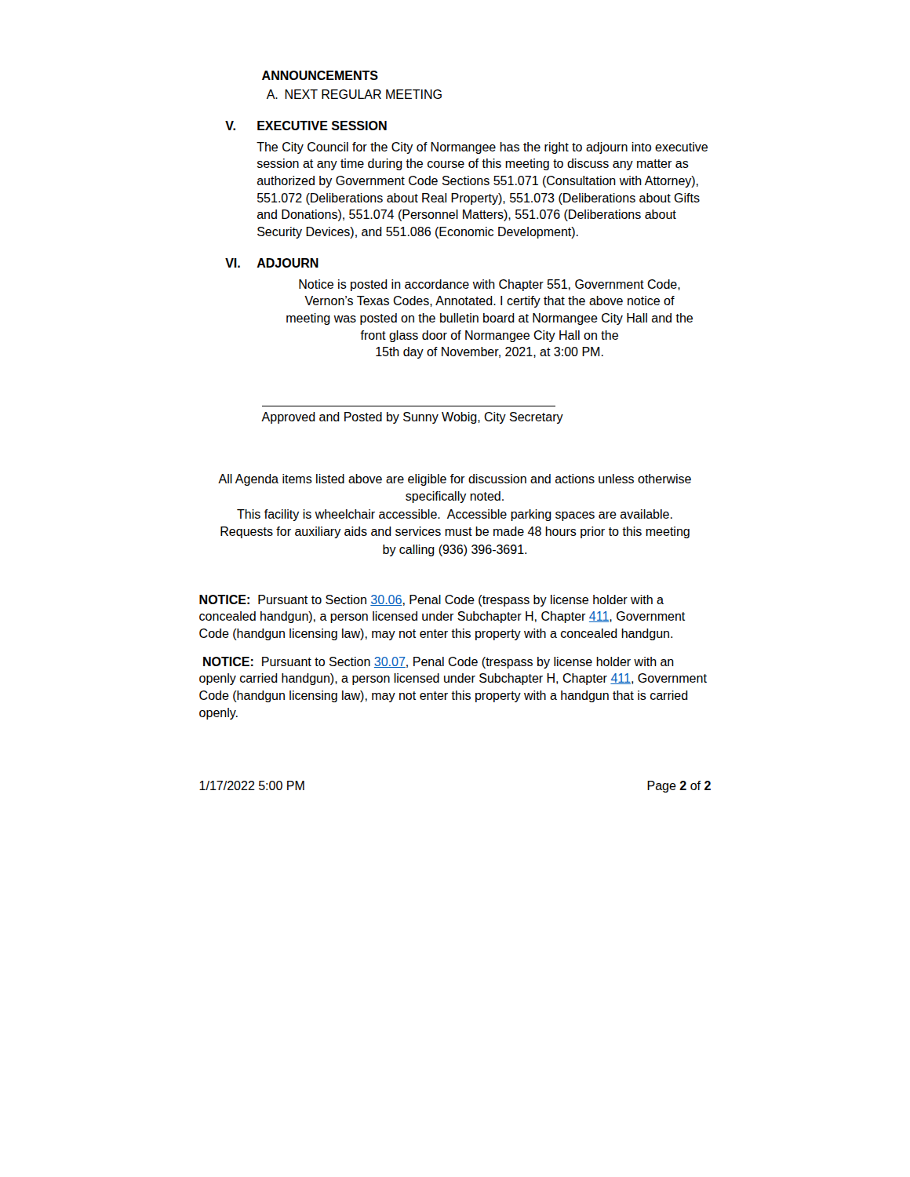ANNOUNCEMENTS
NEXT REGULAR MEETING
V.
EXECUTIVE SESSION
The City Council for the City of Normangee has the right to adjourn into executive session at any time during the course of this meeting to discuss any matter as authorized by Government Code Sections 551.071 (Consultation with Attorney), 551.072 (Deliberations about Real Property), 551.073 (Deliberations about Gifts and Donations), 551.074 (Personnel Matters), 551.076 (Deliberations about Security Devices), and 551.086 (Economic Development).
VI.
ADJOURN
Notice is posted in accordance with Chapter 551, Government Code, Vernon’s Texas Codes, Annotated. I certify that the above notice of meeting was posted on the bulletin board at Normangee City Hall and the front glass door of Normangee City Hall on the
15th day of November, 2021, at 3:00 PM.
Approved and Posted by Sunny Wobig, City Secretary
All Agenda items listed above are eligible for discussion and actions unless otherwise specifically noted.
This facility is wheelchair accessible. Accessible parking spaces are available.
Requests for auxiliary aids and services must be made 48 hours prior to this meeting
by calling (936) 396-3691.
NOTICE: Pursuant to Section 30.06, Penal Code (trespass by license holder with a concealed handgun), a person licensed under Subchapter H, Chapter 411, Government Code (handgun licensing law), may not enter this property with a concealed handgun.
NOTICE: Pursuant to Section 30.07, Penal Code (trespass by license holder with an openly carried handgun), a person licensed under Subchapter H, Chapter 411, Government Code (handgun licensing law), may not enter this property with a handgun that is carried openly.
1/17/2022 5:00 PM
Page 2 of 2